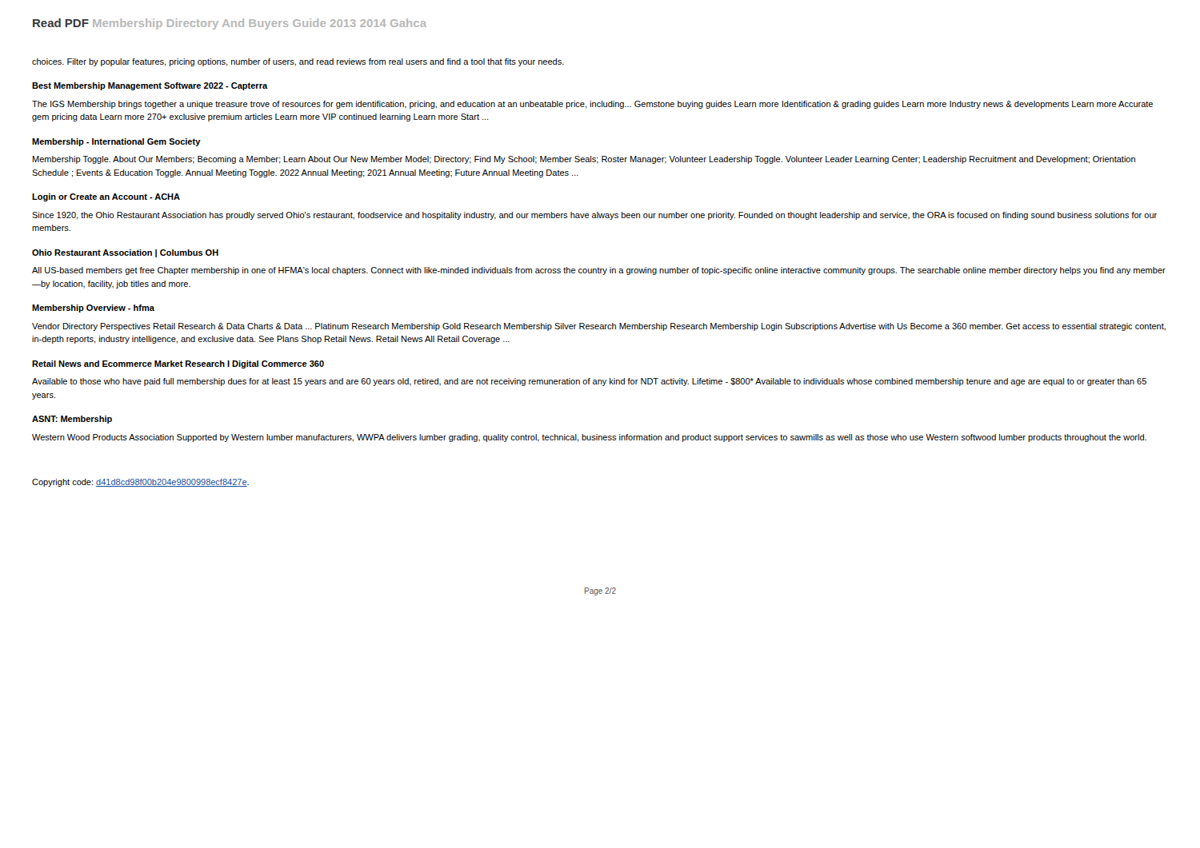Read PDF Membership Directory And Buyers Guide 2013 2014 Gahca
choices. Filter by popular features, pricing options, number of users, and read reviews from real users and find a tool that fits your needs.
Best Membership Management Software 2022 - Capterra
The IGS Membership brings together a unique treasure trove of resources for gem identification, pricing, and education at an unbeatable price, including... Gemstone buying guides Learn more Identification & grading guides Learn more Industry news & developments Learn more Accurate gem pricing data Learn more 270+ exclusive premium articles Learn more VIP continued learning Learn more Start ...
Membership - International Gem Society
Membership Toggle. About Our Members; Becoming a Member; Learn About Our New Member Model; Directory; Find My School; Member Seals; Roster Manager; Volunteer Leadership Toggle. Volunteer Leader Learning Center; Leadership Recruitment and Development; Orientation Schedule ; Events & Education Toggle. Annual Meeting Toggle. 2022 Annual Meeting; 2021 Annual Meeting; Future Annual Meeting Dates ...
Login or Create an Account - ACHA
Since 1920, the Ohio Restaurant Association has proudly served Ohio's restaurant, foodservice and hospitality industry, and our members have always been our number one priority. Founded on thought leadership and service, the ORA is focused on finding sound business solutions for our members.
Ohio Restaurant Association | Columbus OH
All US-based members get free Chapter membership in one of HFMA's local chapters. Connect with like-minded individuals from across the country in a growing number of topic-specific online interactive community groups. The searchable online member directory helps you find any member—by location, facility, job titles and more.
Membership Overview - hfma
Vendor Directory Perspectives Retail Research & Data Charts & Data ... Platinum Research Membership Gold Research Membership Silver Research Membership Research Membership Login Subscriptions Advertise with Us Become a 360 member. Get access to essential strategic content, in-depth reports, industry intelligence, and exclusive data. See Plans Shop Retail News. Retail News All Retail Coverage ...
Retail News and Ecommerce Market Research I Digital Commerce 360
Available to those who have paid full membership dues for at least 15 years and are 60 years old, retired, and are not receiving remuneration of any kind for NDT activity. Lifetime - $800* Available to individuals whose combined membership tenure and age are equal to or greater than 65 years.
ASNT: Membership
Western Wood Products Association Supported by Western lumber manufacturers, WWPA delivers lumber grading, quality control, technical, business information and product support services to sawmills as well as those who use Western softwood lumber products throughout the world.
Copyright code: d41d8cd98f00b204e9800998ecf8427e.
Page 2/2